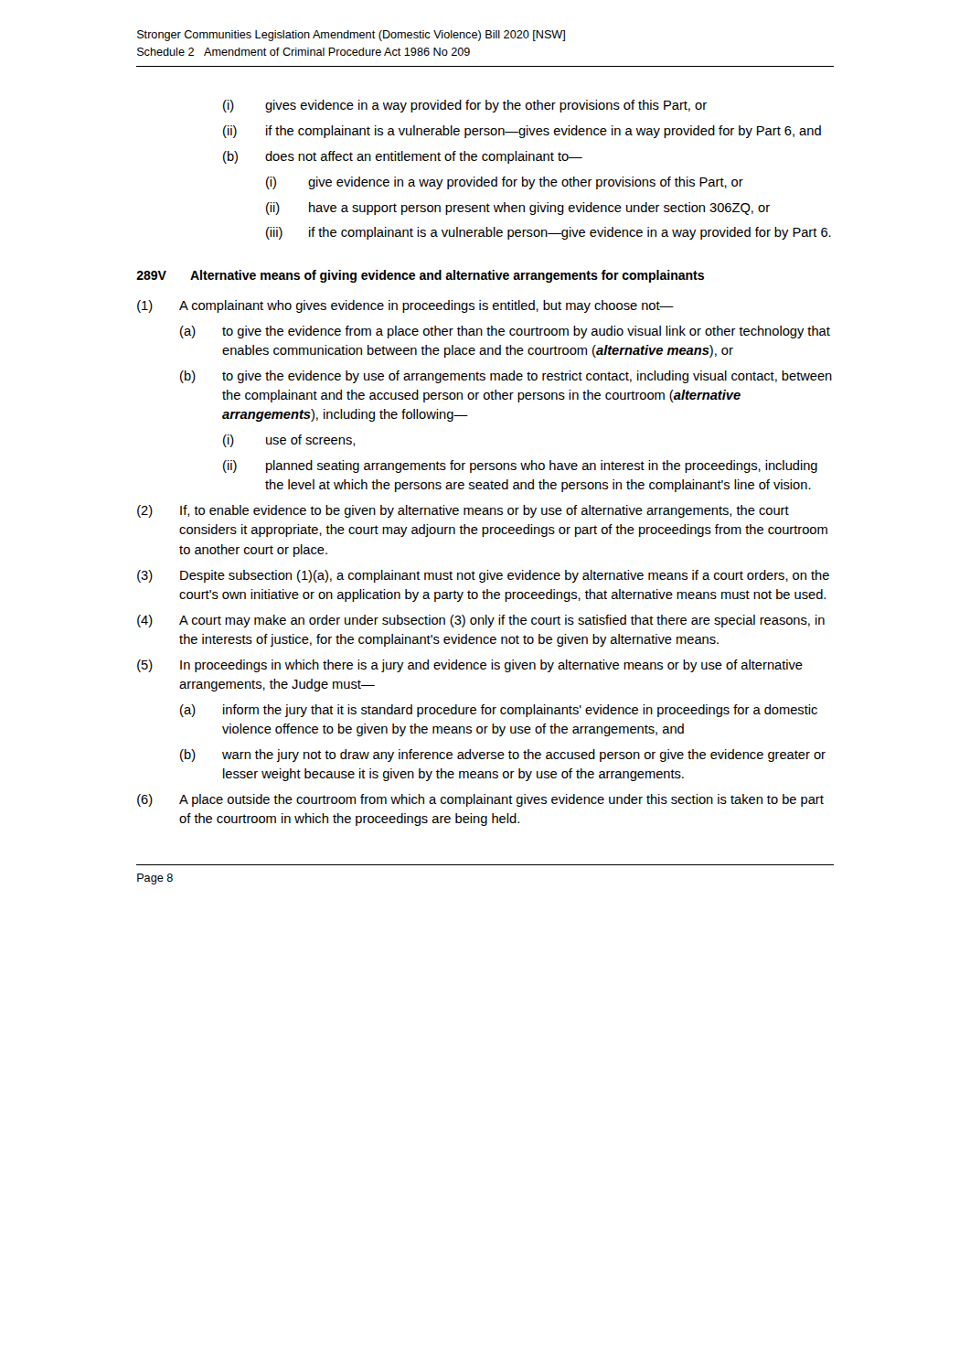Stronger Communities Legislation Amendment (Domestic Violence) Bill 2020 [NSW]
Schedule 2 Amendment of Criminal Procedure Act 1986 No 209
(i) gives evidence in a way provided for by the other provisions of this Part, or
(ii) if the complainant is a vulnerable person—gives evidence in a way provided for by Part 6, and
(b) does not affect an entitlement of the complainant to—
(i) give evidence in a way provided for by the other provisions of this Part, or
(ii) have a support person present when giving evidence under section 306ZQ, or
(iii) if the complainant is a vulnerable person—give evidence in a way provided for by Part 6.
289VAlternative means of giving evidence and alternative arrangements for complainants
(1) A complainant who gives evidence in proceedings is entitled, but may choose not—
(a) to give the evidence from a place other than the courtroom by audio visual link or other technology that enables communication between the place and the courtroom (alternative means), or
(b) to give the evidence by use of arrangements made to restrict contact, including visual contact, between the complainant and the accused person or other persons in the courtroom (alternative arrangements), including the following—
(i) use of screens,
(ii) planned seating arrangements for persons who have an interest in the proceedings, including the level at which the persons are seated and the persons in the complainant's line of vision.
(2) If, to enable evidence to be given by alternative means or by use of alternative arrangements, the court considers it appropriate, the court may adjourn the proceedings or part of the proceedings from the courtroom to another court or place.
(3) Despite subsection (1)(a), a complainant must not give evidence by alternative means if a court orders, on the court's own initiative or on application by a party to the proceedings, that alternative means must not be used.
(4) A court may make an order under subsection (3) only if the court is satisfied that there are special reasons, in the interests of justice, for the complainant's evidence not to be given by alternative means.
(5) In proceedings in which there is a jury and evidence is given by alternative means or by use of alternative arrangements, the Judge must—
(a) inform the jury that it is standard procedure for complainants' evidence in proceedings for a domestic violence offence to be given by the means or by use of the arrangements, and
(b) warn the jury not to draw any inference adverse to the accused person or give the evidence greater or lesser weight because it is given by the means or by use of the arrangements.
(6) A place outside the courtroom from which a complainant gives evidence under this section is taken to be part of the courtroom in which the proceedings are being held.
Page 8